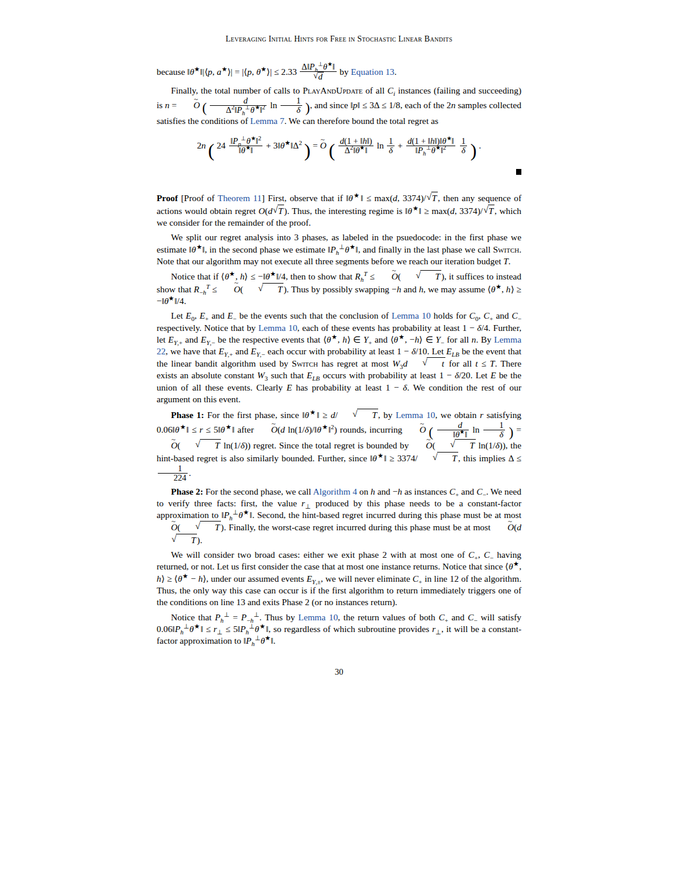Leveraging Initial Hints for Free in Stochastic Linear Bandits
because ‖θ★‖|⟨p, a★⟩| = |⟨p, θ★⟩| ≤ 2.33 Δ‖Ph⊥θ★‖d by Equation 13.
Finally, the total number of calls to PlayAndUpdate of all Ci instances (failing and succeeding) is n = O ( dΔ2‖Ph⊥θ★‖2 ln 1 δ ), and since ‖p‖ ≤ 3Δ ≤ 1/8, each of the 2n samples collected satisfies the conditions of Lemma 7. We can therefore bound the total regret as
2n ( 24 ‖Pp⊥θ★‖2‖θ★‖ + 3‖θ★‖Δ2 ) = O ( d(1 + ‖h‖) Δ2‖θ★‖ ln 1 δ + d(1 + ‖h‖)‖θ★‖‖Ph⊥θ★‖2 1 δ ) .
Proof [Proof of Theorem 11] First, observe that if ‖θ★‖ ≤ max(d, 3374)/T, then any sequence of actions would obtain regret O(dT). Thus, the interesting regime is ‖θ★‖ ≥ max(d, 3374)/T, which we consider for the remainder of the proof.
We split our regret analysis into 3 phases, as labeled in the psuedocode: in the first phase we estimate ‖θ★‖, in the second phase we estimate ‖Ph⊥θ★‖, and finally in the last phase we call Switch. Note that our algorithm may not execute all three segments before we reach our iteration budget T.
Notice that if ⟨θ★, h⟩ ≤ −‖θ★‖/4, then to show that RhT ≤ O(T), it suffices to instead show that R−hT ≤ O(T). Thus by possibly swapping −h and h, we may assume ⟨θ★, h⟩ ≥ −‖θ★‖/4.
Let E0, E+ and E− be the events such that the conclusion of Lemma 10 holds for C0, C+ and C− respectively. Notice that by Lemma 10, each of these events has probability at least 1 − δ/4. Further, let EY,+ and EY,− be the respective events that ⟨θ★, h⟩ ∈ Y+ and ⟨θ★, −h⟩ ∈ Y− for all n. By Lemma 22, we have that EY,+ and EY,− each occur with probability at least 1 − δ/10. Let ELB be the event that the linear bandit algorithm used by Switch has regret at most W3dt for all t ≤ T. There exists an absolute constant W3 such that ELB occurs with probability at least 1 − δ/20. Let E be the union of all these events. Clearly E has probability at least 1 − δ. We condition the rest of our argument on this event.
Phase 1: For the first phase, since ‖θ★‖ ≥ d/T, by Lemma 10, we obtain r satisfying 0.06‖θ★‖ ≤ r ≤ 5‖θ★‖ after O(d ln(1/δ)/‖θ★‖2) rounds, incurring O ( d‖θ★‖ ln 1 δ ) = O(T ln(1/δ)) regret. Since the total regret is bounded by O(T ln(1/δ)), the hint-based regret is also similarly bounded. Further, since ‖θ★‖ ≥ 3374/T, this implies Δ ≤ 1224.
Phase 2: For the second phase, we call Algorithm 4 on h and −h as instances C+ and C−. We need to verify three facts: first, the value r⊥ produced by this phase needs to be a constant-factor approximation to ‖Ph⊥θ★‖. Second, the hint-based regret incurred during this phase must be at most O(T). Finally, the worst-case regret incurred during this phase must be at most O(dT).
We will consider two broad cases: either we exit phase 2 with at most one of C+, C− having returned, or not. Let us first consider the case that at most one instance returns. Notice that since ⟨θ★, h⟩ ≥ ⟨θ★ − h⟩, under our assumed events EY,±, we will never eliminate C+ in line 12 of the algorithm. Thus, the only way this case can occur is if the first algorithm to return immediately triggers one of the conditions on line 13 and exits Phase 2 (or no instances return).
Notice that Ph⊥ = P−h⊥. Thus by Lemma 10, the return values of both C+ and C− will satisfy 0.06‖Ph⊥θ★‖ ≤ r⊥ ≤ 5‖Ph⊥θ★‖, so regardless of which subroutine provides r⊥, it will be a constant-factor approximation to ‖Ph⊥θ★‖.
30